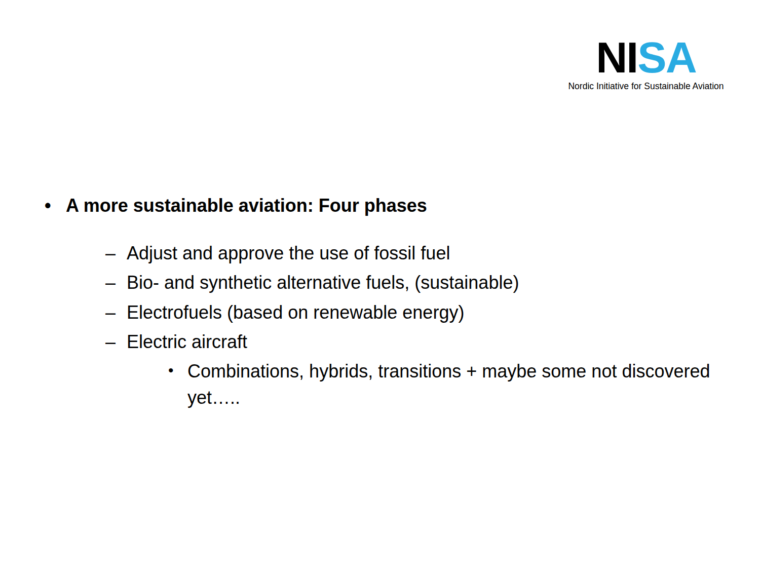NI SA
Nordic Initiative for Sustainable Aviation
A more sustainable aviation: Four phases
Adjust and approve the use of fossil fuel
Bio- and synthetic alternative fuels, (sustainable)
Electrofuels (based on renewable energy)
Electric aircraft
Combinations, hybrids, transitions + maybe some not discovered yet…..